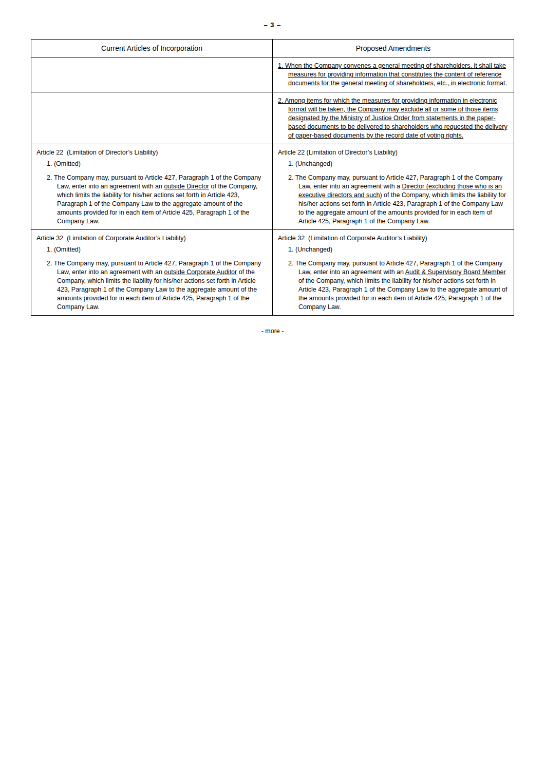– 3 –
| Current Articles of Incorporation | Proposed Amendments |
| --- | --- |
| | 1. When the Company convenes a general meeting of shareholders, it shall take measures for providing information that constitutes the content of reference documents for the general meeting of shareholders, etc., in electronic format. |
| | 2. Among items for which the measures for providing information in electronic format will be taken, the Company may exclude all or some of those items designated by the Ministry of Justice Order from statements in the paper-based documents to be delivered to shareholders who requested the delivery of paper-based documents by the record date of voting rights. |
| Article 22 (Limitation of Director’s Liability) 1. (Omitted) 2. The Company may, pursuant to Article 427, Paragraph 1 of the Company Law, enter into an agreement with an outside Director of the Company, which limits the liability for his/her actions set forth in Article 423, Paragraph 1 of the Company Law to the aggregate amount of the amounts provided for in each item of Article 425, Paragraph 1 of the Company Law. | Article 22 (Limitation of Director’s Liability) 1. (Unchanged) 2. The Company may, pursuant to Article 427, Paragraph 1 of the Company Law, enter into an agreement with a Director (excluding those who is an executive directors and such) of the Company, which limits the liability for his/her actions set forth in Article 423, Paragraph 1 of the Company Law to the aggregate amount of the amounts provided for in each item of Article 425, Paragraph 1 of the Company Law. |
| Article 32 (Limitation of Corporate Auditor’s Liability) 1. (Omitted) 2. The Company may, pursuant to Article 427, Paragraph 1 of the Company Law, enter into an agreement with an outside Corporate Auditor of the Company, which limits the liability for his/her actions set forth in Article 423, Paragraph 1 of the Company Law to the aggregate amount of the amounts provided for in each item of Article 425, Paragraph 1 of the Company Law. | Article 32 (Limitation of Corporate Auditor’s Liability) 1. (Unchanged) 2. The Company may, pursuant to Article 427, Paragraph 1 of the Company Law, enter into an agreement with an Audit & Supervisory Board Member of the Company, which limits the liability for his/her actions set forth in Article 423, Paragraph 1 of the Company Law to the aggregate amount of the amounts provided for in each item of Article 425, Paragraph 1 of the Company Law. |
- more -